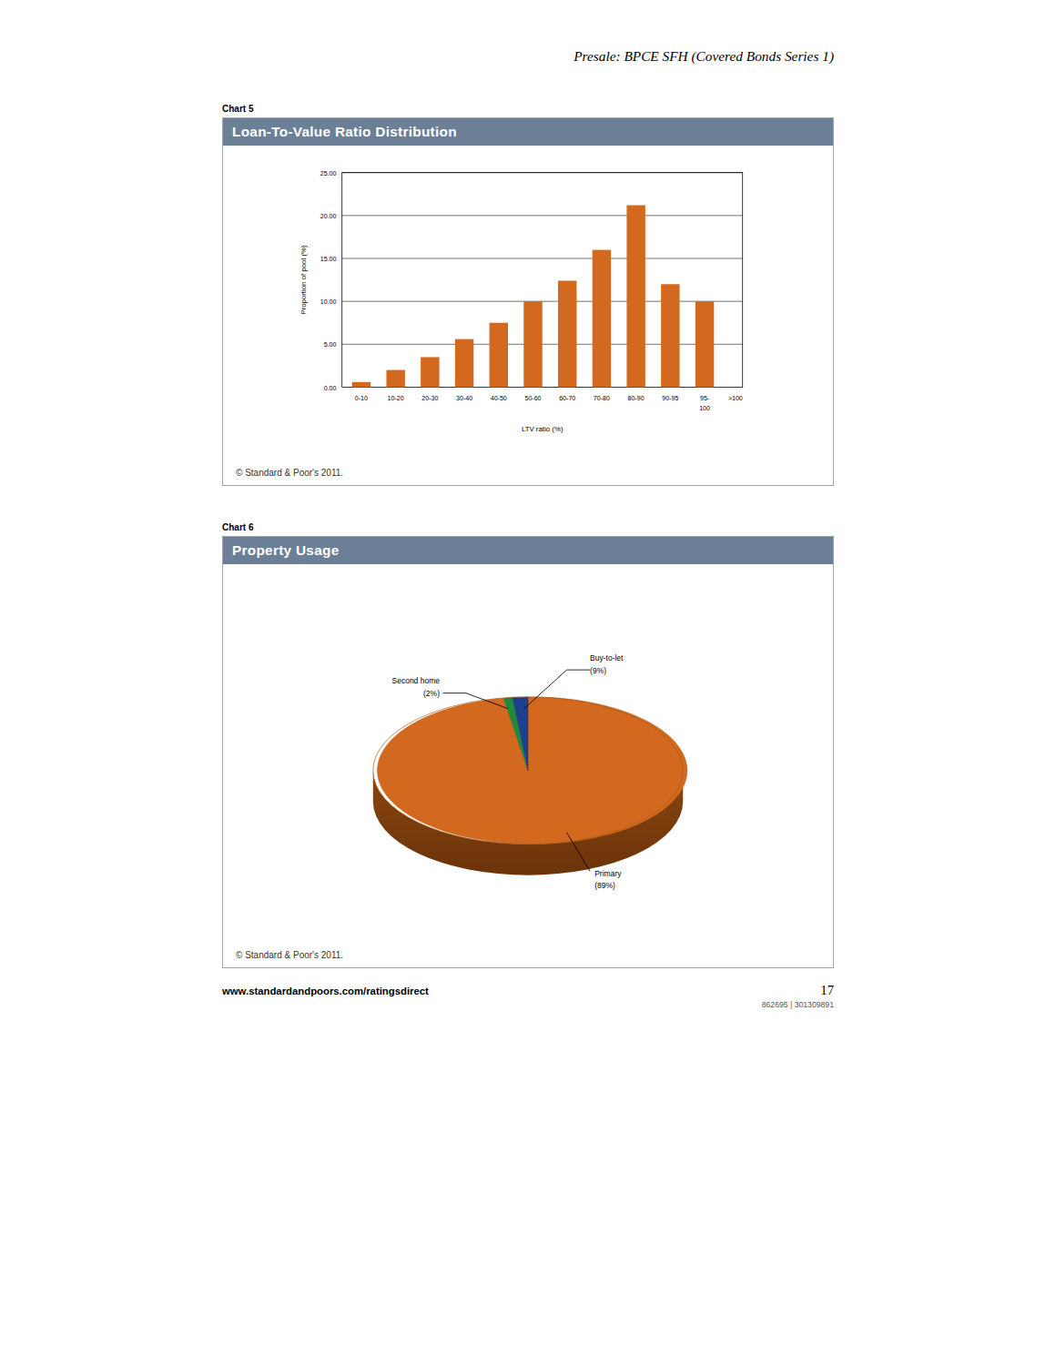Presale: BPCE SFH (Covered Bonds Series 1)
Chart 5
Loan-To-Value Ratio Distribution
0.00 5.00 10.00 15.00 20.00 25.00 Proportion of pool (%) 0-10 10-20 20-30 30-40 40-50 50-60 60-70 70-80 80-90 90-95 95- 100 >100 LTV ratio (%)
© Standard & Poor's 2011.
Chart 6
Property Usage
Buy-to-let (9%) Second home (2%) Primary (89%)
© Standard & Poor's 2011.
www.standardandpoors.com/ratingsdirect 17
862695 | 301309891